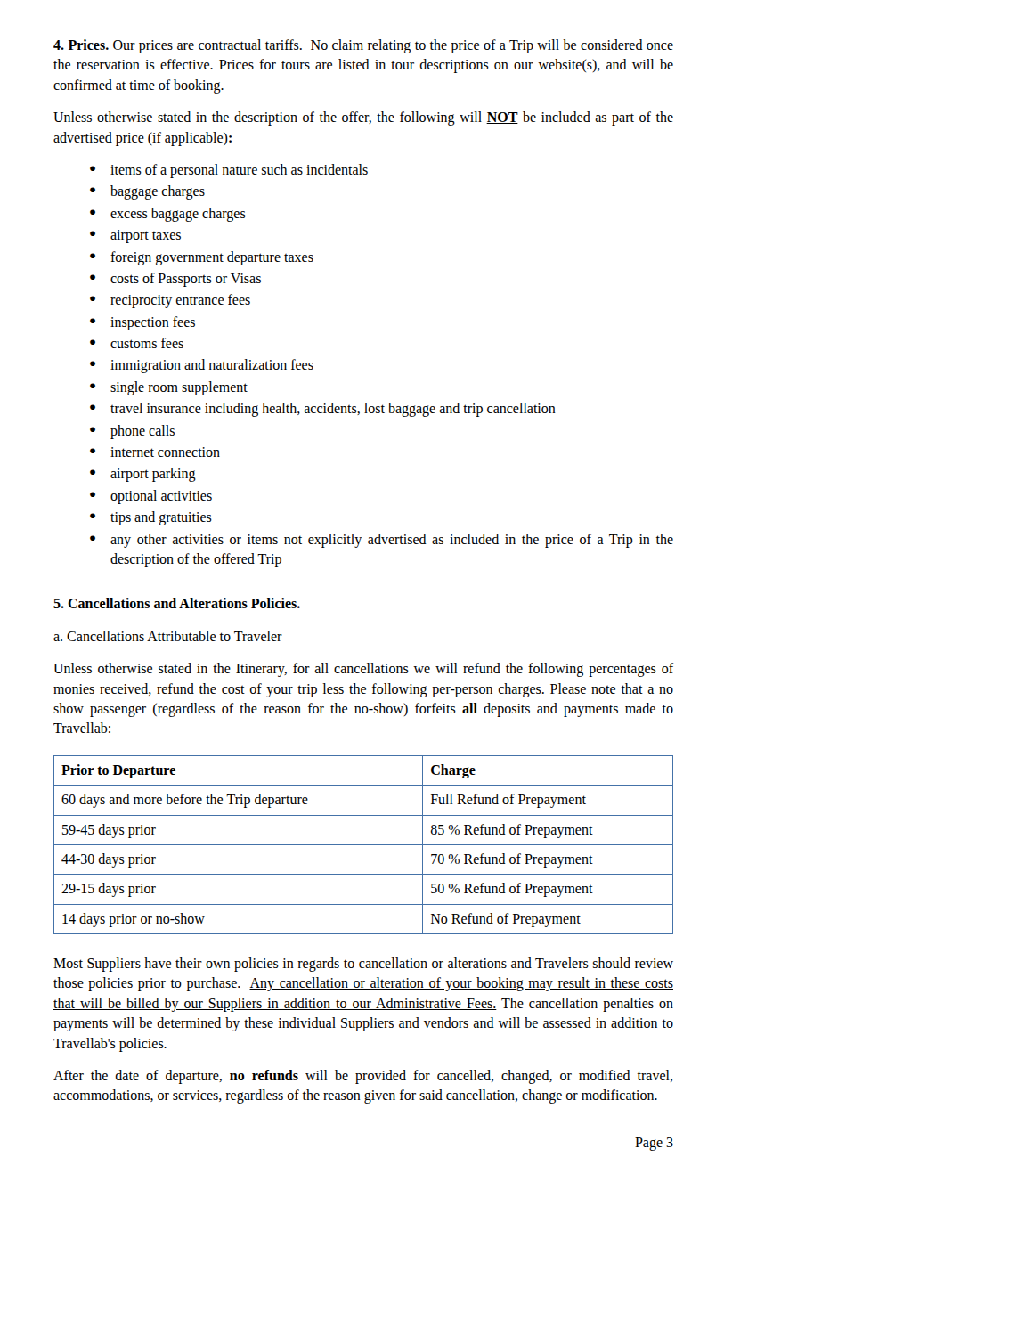4. Prices. Our prices are contractual tariffs. No claim relating to the price of a Trip will be considered once the reservation is effective. Prices for tours are listed in tour descriptions on our website(s), and will be confirmed at time of booking.
Unless otherwise stated in the description of the offer, the following will NOT be included as part of the advertised price (if applicable):
items of a personal nature such as incidentals
baggage charges
excess baggage charges
airport taxes
foreign government departure taxes
costs of Passports or Visas
reciprocity entrance fees
inspection fees
customs fees
immigration and naturalization fees
single room supplement
travel insurance including health, accidents, lost baggage and trip cancellation
phone calls
internet connection
airport parking
optional activities
tips and gratuities
any other activities or items not explicitly advertised as included in the price of a Trip in the description of the offered Trip
5. Cancellations and Alterations Policies.
a. Cancellations Attributable to Traveler
Unless otherwise stated in the Itinerary, for all cancellations we will refund the following percentages of monies received, refund the cost of your trip less the following per-person charges. Please note that a no show passenger (regardless of the reason for the no-show) forfeits all deposits and payments made to Travellab:
| Prior to Departure | Charge |
| --- | --- |
| 60 days and more before the Trip departure | Full Refund of Prepayment |
| 59-45 days prior | 85 % Refund of Prepayment |
| 44-30 days prior | 70 % Refund of Prepayment |
| 29-15 days prior | 50 % Refund of Prepayment |
| 14 days prior or no-show | No Refund of Prepayment |
Most Suppliers have their own policies in regards to cancellation or alterations and Travelers should review those policies prior to purchase. Any cancellation or alteration of your booking may result in these costs that will be billed by our Suppliers in addition to our Administrative Fees. The cancellation penalties on payments will be determined by these individual Suppliers and vendors and will be assessed in addition to Travellab's policies.
After the date of departure, no refunds will be provided for cancelled, changed, or modified travel, accommodations, or services, regardless of the reason given for said cancellation, change or modification.
Page 3